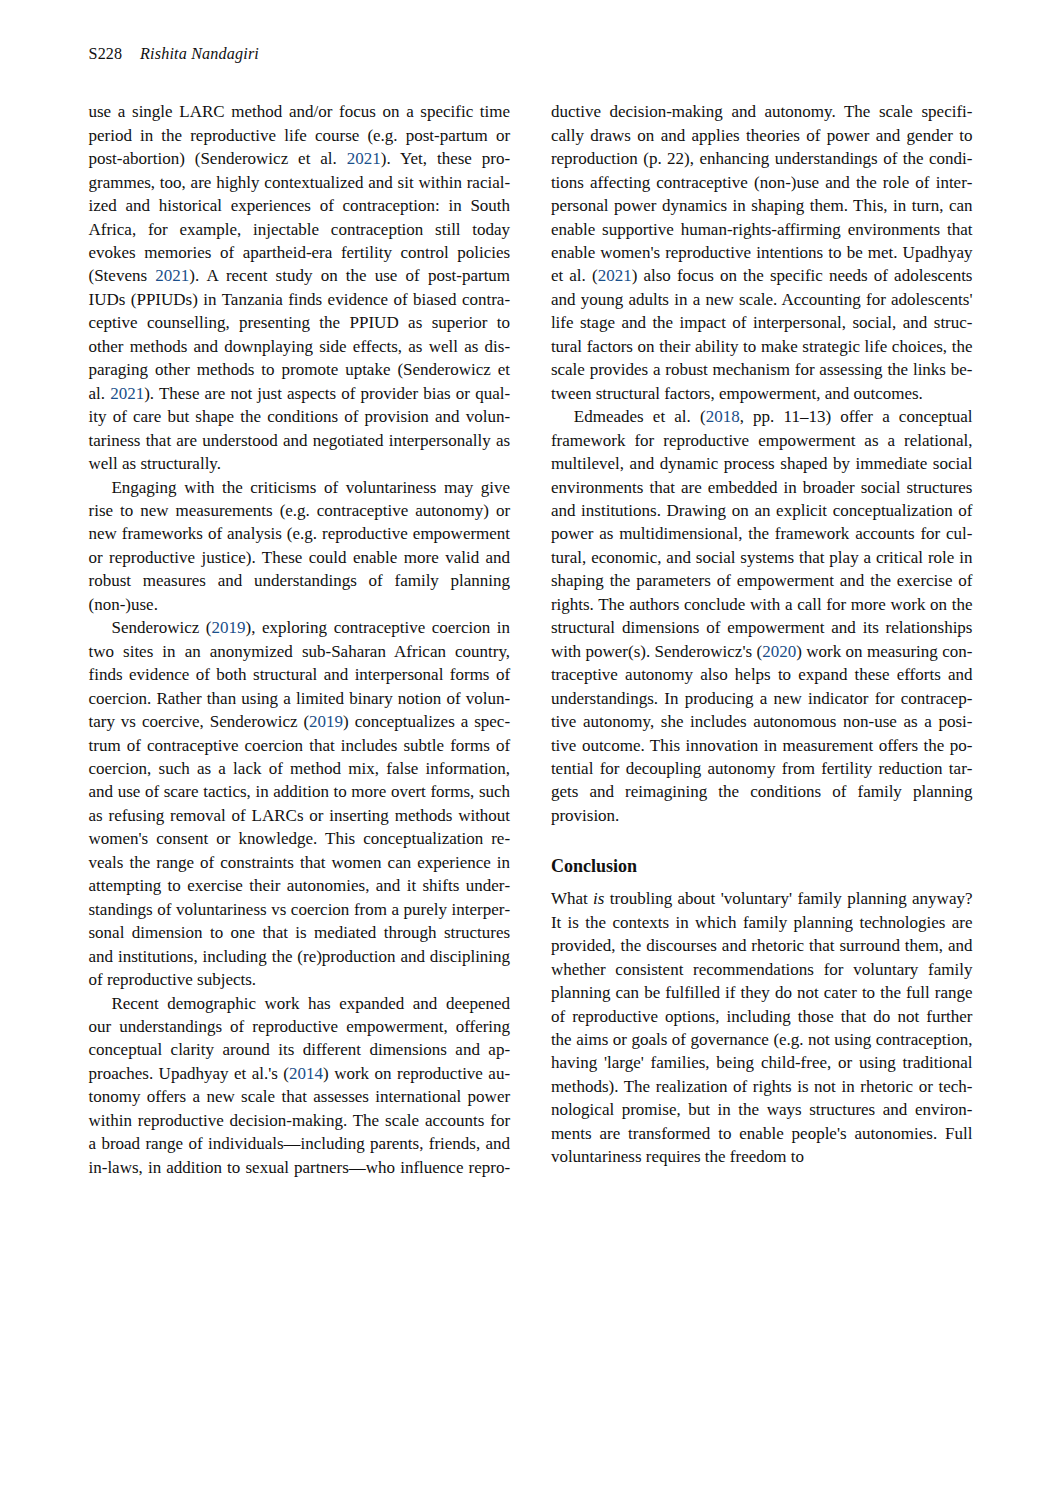S228 Rishita Nandagiri
use a single LARC method and/or focus on a specific time period in the reproductive life course (e.g. post-partum or post-abortion) (Senderowicz et al. 2021). Yet, these programmes, too, are highly contextualized and sit within racialized and historical experiences of contraception: in South Africa, for example, injectable contraception still today evokes memories of apartheid-era fertility control policies (Stevens 2021). A recent study on the use of post-partum IUDs (PPIUDs) in Tanzania finds evidence of biased contraceptive counselling, presenting the PPIUD as superior to other methods and downplaying side effects, as well as disparaging other methods to promote uptake (Senderowicz et al. 2021). These are not just aspects of provider bias or quality of care but shape the conditions of provision and voluntariness that are understood and negotiated interpersonally as well as structurally.
Engaging with the criticisms of voluntariness may give rise to new measurements (e.g. contraceptive autonomy) or new frameworks of analysis (e.g. reproductive empowerment or reproductive justice). These could enable more valid and robust measures and understandings of family planning (non-)use.
Senderowicz (2019), exploring contraceptive coercion in two sites in an anonymized sub-Saharan African country, finds evidence of both structural and interpersonal forms of coercion. Rather than using a limited binary notion of voluntary vs coercive, Senderowicz (2019) conceptualizes a spectrum of contraceptive coercion that includes subtle forms of coercion, such as a lack of method mix, false information, and use of scare tactics, in addition to more overt forms, such as refusing removal of LARCs or inserting methods without women's consent or knowledge. This conceptualization reveals the range of constraints that women can experience in attempting to exercise their autonomies, and it shifts understandings of voluntariness vs coercion from a purely interpersonal dimension to one that is mediated through structures and institutions, including the (re)production and disciplining of reproductive subjects.
Recent demographic work has expanded and deepened our understandings of reproductive empowerment, offering conceptual clarity around its different dimensions and approaches. Upadhyay et al.'s (2014) work on reproductive autonomy offers a new scale that assesses international power within reproductive decision-making. The scale accounts for a broad range of individuals—including parents, friends, and in-laws, in addition to sexual partners—who influence reproductive decision-making and autonomy. The scale specifically draws on and applies theories of power and gender to reproduction (p. 22), enhancing understandings of the conditions affecting contraceptive (non-)use and the role of interpersonal power dynamics in shaping them. This, in turn, can enable supportive human-rights-affirming environments that enable women's reproductive intentions to be met. Upadhyay et al. (2021) also focus on the specific needs of adolescents and young adults in a new scale. Accounting for adolescents' life stage and the impact of interpersonal, social, and structural factors on their ability to make strategic life choices, the scale provides a robust mechanism for assessing the links between structural factors, empowerment, and outcomes.
Edmeades et al. (2018, pp. 11–13) offer a conceptual framework for reproductive empowerment as a relational, multilevel, and dynamic process shaped by immediate social environments that are embedded in broader social structures and institutions. Drawing on an explicit conceptualization of power as multidimensional, the framework accounts for cultural, economic, and social systems that play a critical role in shaping the parameters of empowerment and the exercise of rights. The authors conclude with a call for more work on the structural dimensions of empowerment and its relationships with power(s). Senderowicz's (2020) work on measuring contraceptive autonomy also helps to expand these efforts and understandings. In producing a new indicator for contraceptive autonomy, she includes autonomous non-use as a positive outcome. This innovation in measurement offers the potential for decoupling autonomy from fertility reduction targets and reimagining the conditions of family planning provision.
Conclusion
What is troubling about 'voluntary' family planning anyway? It is the contexts in which family planning technologies are provided, the discourses and rhetoric that surround them, and whether consistent recommendations for voluntary family planning can be fulfilled if they do not cater to the full range of reproductive options, including those that do not further the aims or goals of governance (e.g. not using contraception, having 'large' families, being child-free, or using traditional methods). The realization of rights is not in rhetoric or technological promise, but in the ways structures and environments are transformed to enable people's autonomies. Full voluntariness requires the freedom to